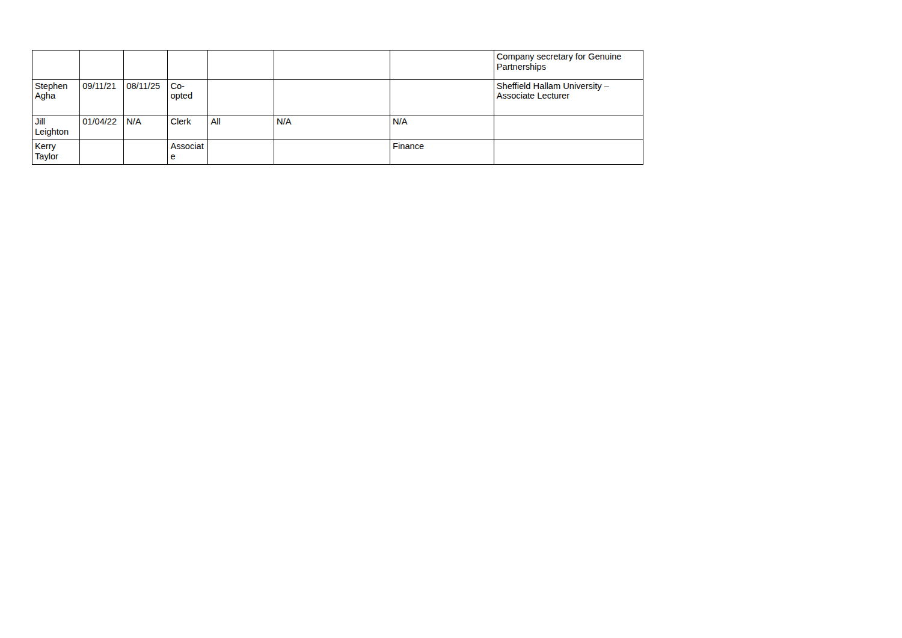| | | | | | | | Company secretary for Genuine Partnerships |
| Stephen Agha | 09/11/21 | 08/11/25 | Co-opted | | | | Sheffield Hallam University – Associate Lecturer |
| Jill Leighton | 01/04/22 | N/A | Clerk | All | N/A | N/A | |
| Kerry Taylor | | | Associate | | | Finance | |